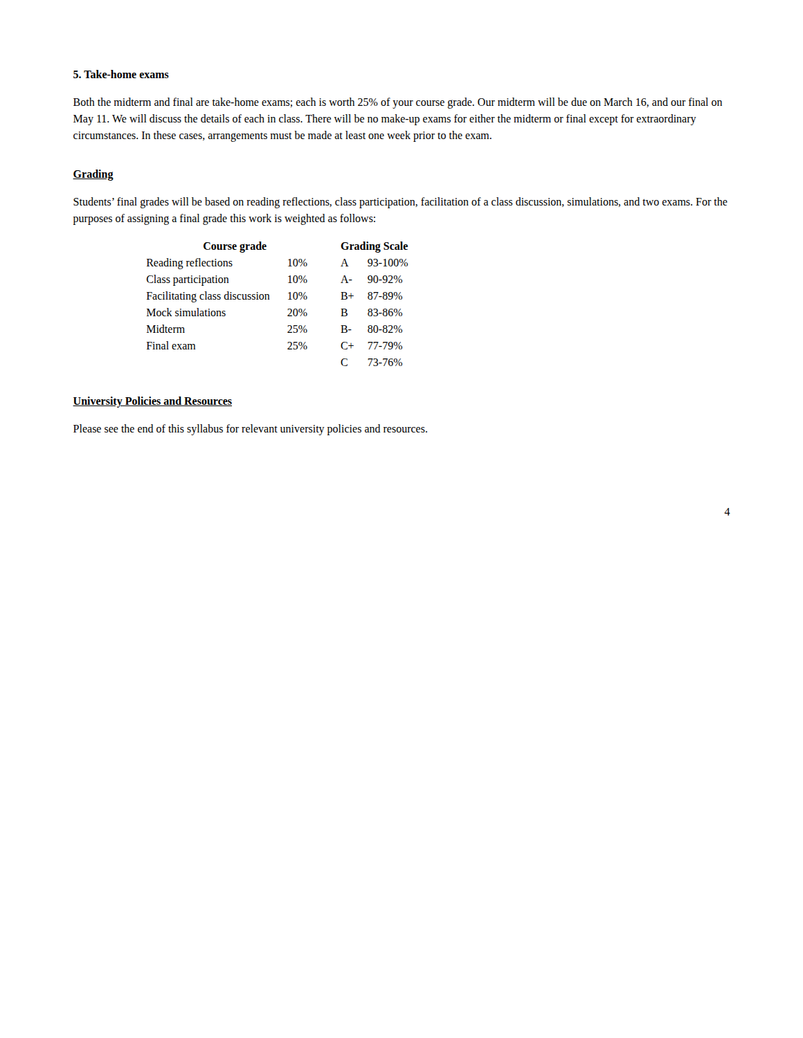5. Take-home exams
Both the midterm and final are take-home exams; each is worth 25% of your course grade. Our midterm will be due on March 16, and our final on May 11. We will discuss the details of each in class. There will be no make-up exams for either the midterm or final except for extraordinary circumstances. In these cases, arrangements must be made at least one week prior to the exam.
Grading
Students’ final grades will be based on reading reflections, class participation, facilitation of a class discussion, simulations, and two exams. For the purposes of assigning a final grade this work is weighted as follows:
| Course grade | Grading Scale |
| --- | --- |
| Reading reflections | 10% | A | 93-100% |
| Class participation | 10% | A- | 90-92% |
| Facilitating class discussion | 10% | B+ | 87-89% |
| Mock simulations | 20% | B | 83-86% |
| Midterm | 25% | B- | 80-82% |
| Final exam | 25% | C+ | 77-79% |
| | | C | 73-76% |
University Policies and Resources
Please see the end of this syllabus for relevant university policies and resources.
4